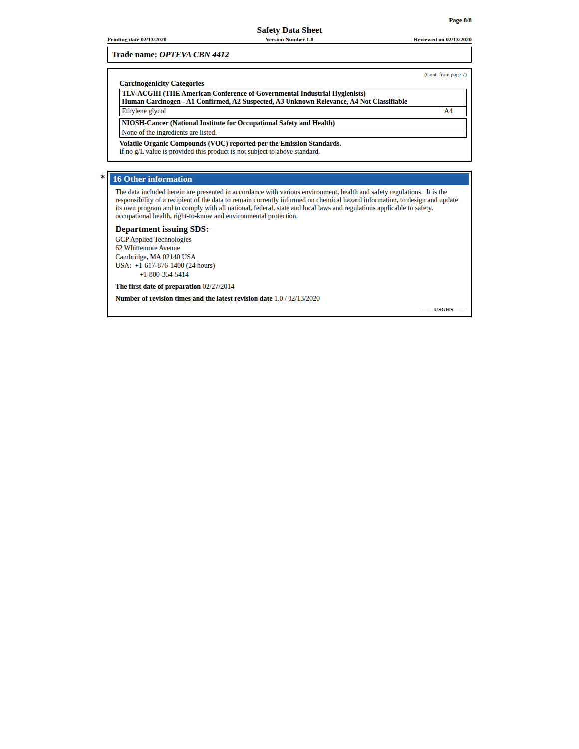Page 8/8
Safety Data Sheet
Printing date 02/13/2020
Version Number 1.0
Reviewed on 02/13/2020
Trade name: OPTEVA CBN 4412
(Cont. from page 7)
Carcinogenicity Categories
| TLV-ACGIH (THE American Conference of Governmental Industrial Hygienists) Human Carcinogen - A1 Confirmed, A2 Suspected, A3 Unknown Relevance, A4 Not Classifiable |
| Ethylene glycol | A4 |
| NIOSH-Cancer (National Institute for Occupational Safety and Health) |
| None of the ingredients are listed. |
Volatile Organic Compounds (VOC) reported per the Emission Standards.
If no g/L value is provided this product is not subject to above standard.
*
16 Other information
The data included herein are presented in accordance with various environment, health and safety regulations. It is the responsibility of a recipient of the data to remain currently informed on chemical hazard information, to design and update its own program and to comply with all national, federal, state and local laws and regulations applicable to safety, occupational health, right-to-know and environmental protection.
Department issuing SDS:
GCP Applied Technologies
62 Whittemore Avenue
Cambridge, MA 02140 USA
USA: +1-617-876-1400 (24 hours)
+1-800-354-5414
The first date of preparation 02/27/2014
Number of revision times and the latest revision date 1.0 / 02/13/2020
—— USGHS ——